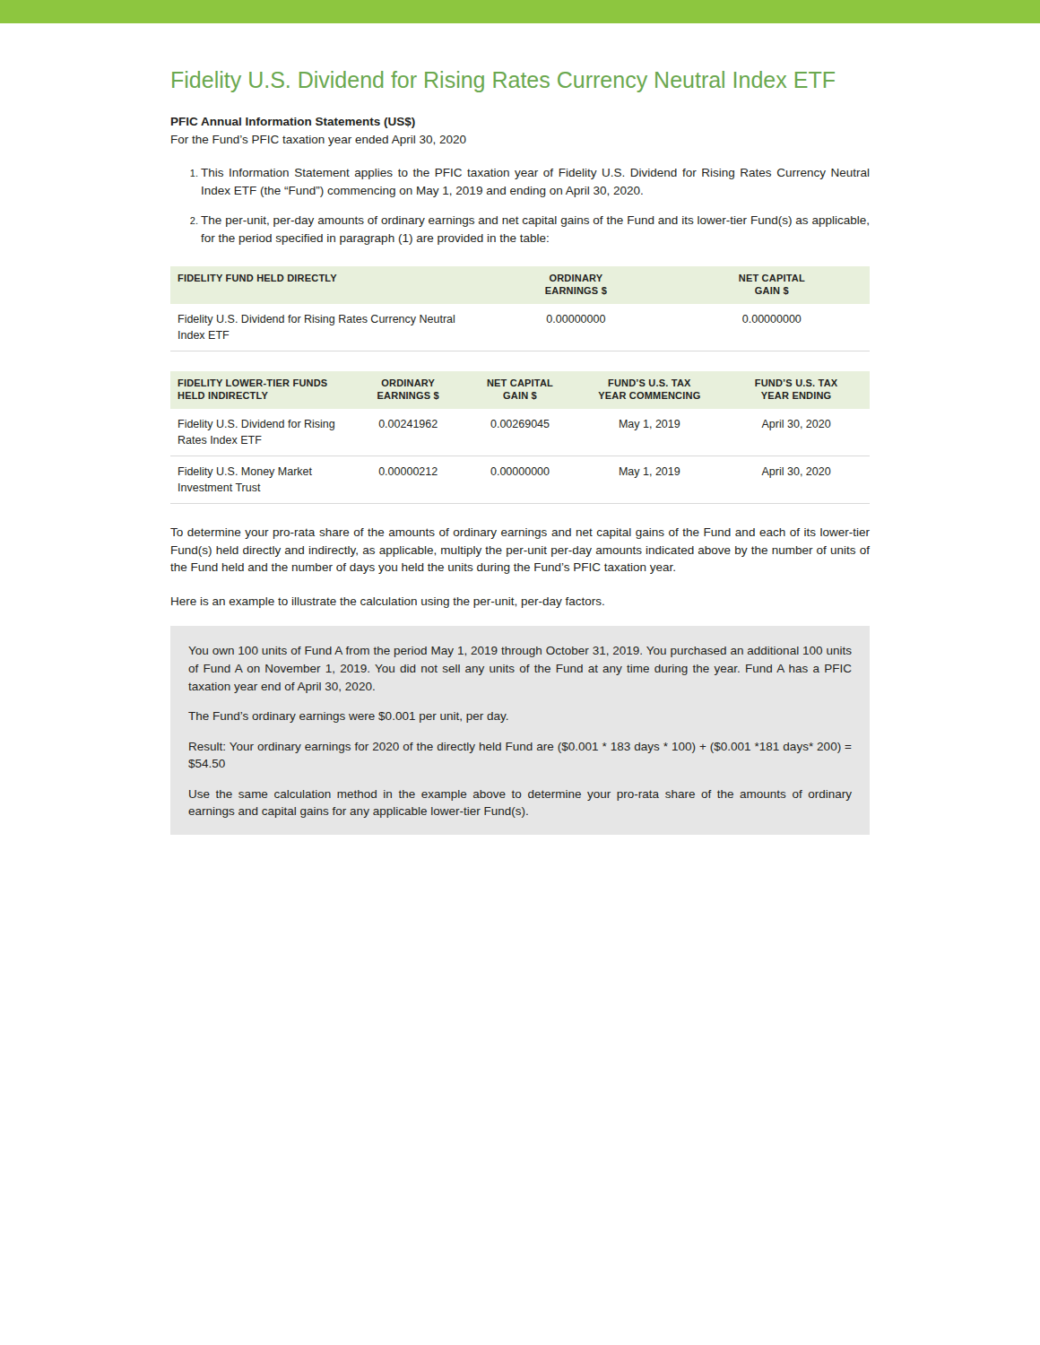Fidelity U.S. Dividend for Rising Rates Currency Neutral Index ETF
PFIC Annual Information Statements (US$)
For the Fund’s PFIC taxation year ended April 30, 2020
This Information Statement applies to the PFIC taxation year of Fidelity U.S. Dividend for Rising Rates Currency Neutral Index ETF (the “Fund”) commencing on May 1, 2019 and ending on April 30, 2020.
The per-unit, per-day amounts of ordinary earnings and net capital gains of the Fund and its lower-tier Fund(s) as applicable, for the period specified in paragraph (1) are provided in the table:
| Fidelity Fund Held Directly | Ordinary Earnings $ | Net Capital Gain $ |
| --- | --- | --- |
| Fidelity U.S. Dividend for Rising Rates Currency Neutral Index ETF | 0.00000000 | 0.00000000 |
| Fidelity Lower-Tier Funds Held Indirectly | Ordinary Earnings $ | Net Capital Gain $ | Fund’s U.S. Tax Year Commencing | Fund’s U.S. Tax Year Ending |
| --- | --- | --- | --- | --- |
| Fidelity U.S. Dividend for Rising Rates Index ETF | 0.00241962 | 0.00269045 | May 1, 2019 | April 30, 2020 |
| Fidelity U.S. Money Market Investment Trust | 0.00000212 | 0.00000000 | May 1, 2019 | April 30, 2020 |
To determine your pro-rata share of the amounts of ordinary earnings and net capital gains of the Fund and each of its lower-tier Fund(s) held directly and indirectly, as applicable, multiply the per-unit per-day amounts indicated above by the number of units of the Fund held and the number of days you held the units during the Fund’s PFIC taxation year.
Here is an example to illustrate the calculation using the per-unit, per-day factors.
You own 100 units of Fund A from the period May 1, 2019 through October 31, 2019. You purchased an additional 100 units of Fund A on November 1, 2019. You did not sell any units of the Fund at any time during the year. Fund A has a PFIC taxation year end of April 30, 2020.
The Fund’s ordinary earnings were $0.001 per unit, per day.
Result: Your ordinary earnings for 2020 of the directly held Fund are ($0.001 * 183 days * 100) + ($0.001 *181 days* 200) = $54.50
Use the same calculation method in the example above to determine your pro-rata share of the amounts of ordinary earnings and capital gains for any applicable lower-tier Fund(s).